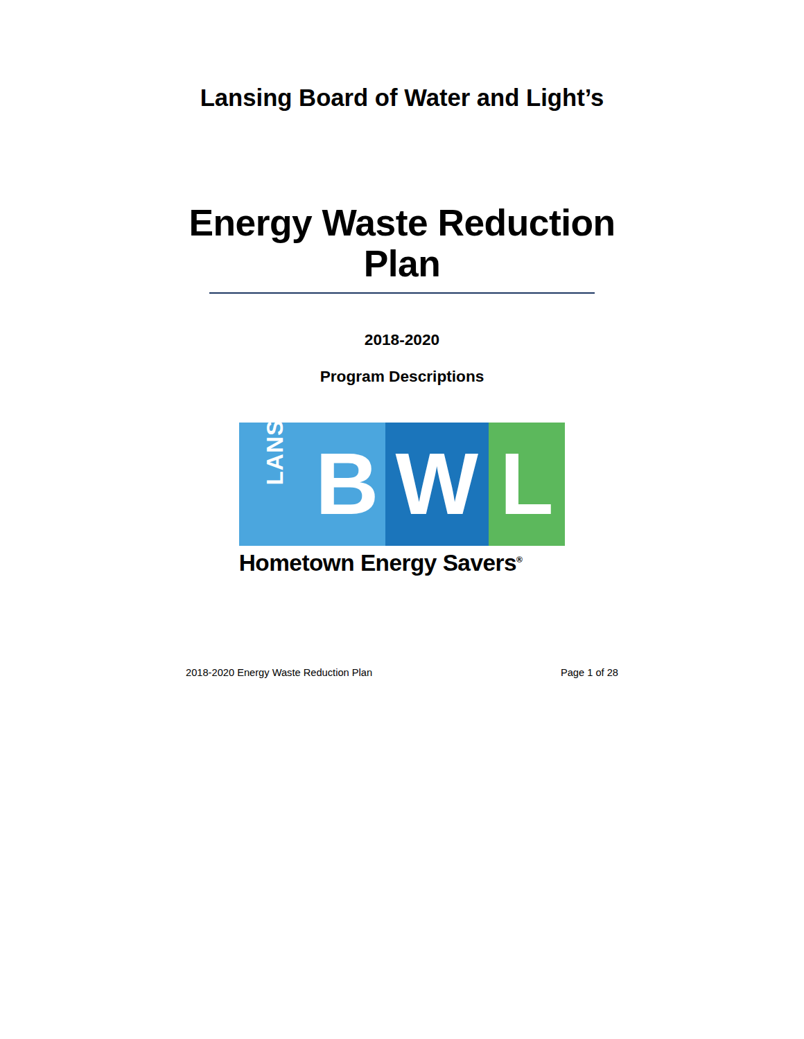Lansing Board of Water and Light’s
Energy Waste Reduction Plan
2018-2020
Program Descriptions
LANSING
B
W
L
Hometown Energy Savers®
2018-2020 Energy Waste Reduction Plan Page 1 of 28